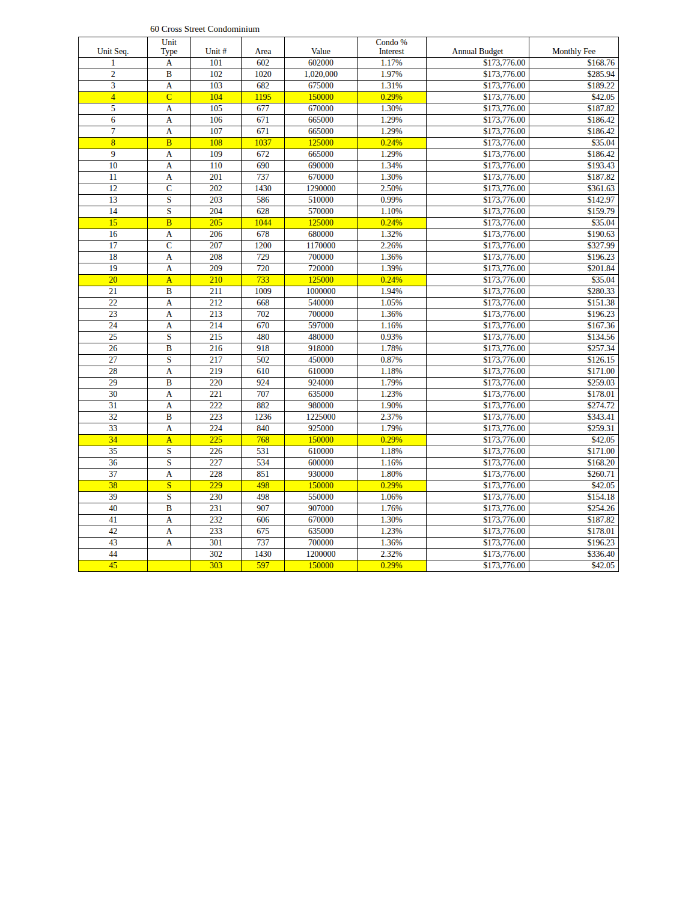60 Cross Street Condominium
| Unit Seq. | Unit Type | Unit # | Area | Value | Condo % Interest | Annual Budget | Monthly Fee |
| --- | --- | --- | --- | --- | --- | --- | --- |
| 1 | A | 101 | 602 | 602000 | 1.17% | $173,776.00 | $168.76 |
| 2 | B | 102 | 1020 | 1,020,000 | 1.97% | $173,776.00 | $285.94 |
| 3 | A | 103 | 682 | 675000 | 1.31% | $173,776.00 | $189.22 |
| 4 | C | 104 | 1195 | 150000 | 0.29% | $173,776.00 | $42.05 |
| 5 | A | 105 | 677 | 670000 | 1.30% | $173,776.00 | $187.82 |
| 6 | A | 106 | 671 | 665000 | 1.29% | $173,776.00 | $186.42 |
| 7 | A | 107 | 671 | 665000 | 1.29% | $173,776.00 | $186.42 |
| 8 | B | 108 | 1037 | 125000 | 0.24% | $173,776.00 | $35.04 |
| 9 | A | 109 | 672 | 665000 | 1.29% | $173,776.00 | $186.42 |
| 10 | A | 110 | 690 | 690000 | 1.34% | $173,776.00 | $193.43 |
| 11 | A | 201 | 737 | 670000 | 1.30% | $173,776.00 | $187.82 |
| 12 | C | 202 | 1430 | 1290000 | 2.50% | $173,776.00 | $361.63 |
| 13 | S | 203 | 586 | 510000 | 0.99% | $173,776.00 | $142.97 |
| 14 | S | 204 | 628 | 570000 | 1.10% | $173,776.00 | $159.79 |
| 15 | B | 205 | 1044 | 125000 | 0.24% | $173,776.00 | $35.04 |
| 16 | A | 206 | 678 | 680000 | 1.32% | $173,776.00 | $190.63 |
| 17 | C | 207 | 1200 | 1170000 | 2.26% | $173,776.00 | $327.99 |
| 18 | A | 208 | 729 | 700000 | 1.36% | $173,776.00 | $196.23 |
| 19 | A | 209 | 720 | 720000 | 1.39% | $173,776.00 | $201.84 |
| 20 | A | 210 | 733 | 125000 | 0.24% | $173,776.00 | $35.04 |
| 21 | B | 211 | 1009 | 1000000 | 1.94% | $173,776.00 | $280.33 |
| 22 | A | 212 | 668 | 540000 | 1.05% | $173,776.00 | $151.38 |
| 23 | A | 213 | 702 | 700000 | 1.36% | $173,776.00 | $196.23 |
| 24 | A | 214 | 670 | 597000 | 1.16% | $173,776.00 | $167.36 |
| 25 | S | 215 | 480 | 480000 | 0.93% | $173,776.00 | $134.56 |
| 26 | B | 216 | 918 | 918000 | 1.78% | $173,776.00 | $257.34 |
| 27 | S | 217 | 502 | 450000 | 0.87% | $173,776.00 | $126.15 |
| 28 | A | 219 | 610 | 610000 | 1.18% | $173,776.00 | $171.00 |
| 29 | B | 220 | 924 | 924000 | 1.79% | $173,776.00 | $259.03 |
| 30 | A | 221 | 707 | 635000 | 1.23% | $173,776.00 | $178.01 |
| 31 | A | 222 | 882 | 980000 | 1.90% | $173,776.00 | $274.72 |
| 32 | B | 223 | 1236 | 1225000 | 2.37% | $173,776.00 | $343.41 |
| 33 | A | 224 | 840 | 925000 | 1.79% | $173,776.00 | $259.31 |
| 34 | A | 225 | 768 | 150000 | 0.29% | $173,776.00 | $42.05 |
| 35 | S | 226 | 531 | 610000 | 1.18% | $173,776.00 | $171.00 |
| 36 | S | 227 | 534 | 600000 | 1.16% | $173,776.00 | $168.20 |
| 37 | A | 228 | 851 | 930000 | 1.80% | $173,776.00 | $260.71 |
| 38 | S | 229 | 498 | 150000 | 0.29% | $173,776.00 | $42.05 |
| 39 | S | 230 | 498 | 550000 | 1.06% | $173,776.00 | $154.18 |
| 40 | B | 231 | 907 | 907000 | 1.76% | $173,776.00 | $254.26 |
| 41 | A | 232 | 606 | 670000 | 1.30% | $173,776.00 | $187.82 |
| 42 | A | 233 | 675 | 635000 | 1.23% | $173,776.00 | $178.01 |
| 43 | A | 301 | 737 | 700000 | 1.36% | $173,776.00 | $196.23 |
| 44 | | 302 | 1430 | 1200000 | 2.32% | $173,776.00 | $336.40 |
| 45 | | 303 | 597 | 150000 | 0.29% | $173,776.00 | $42.05 |